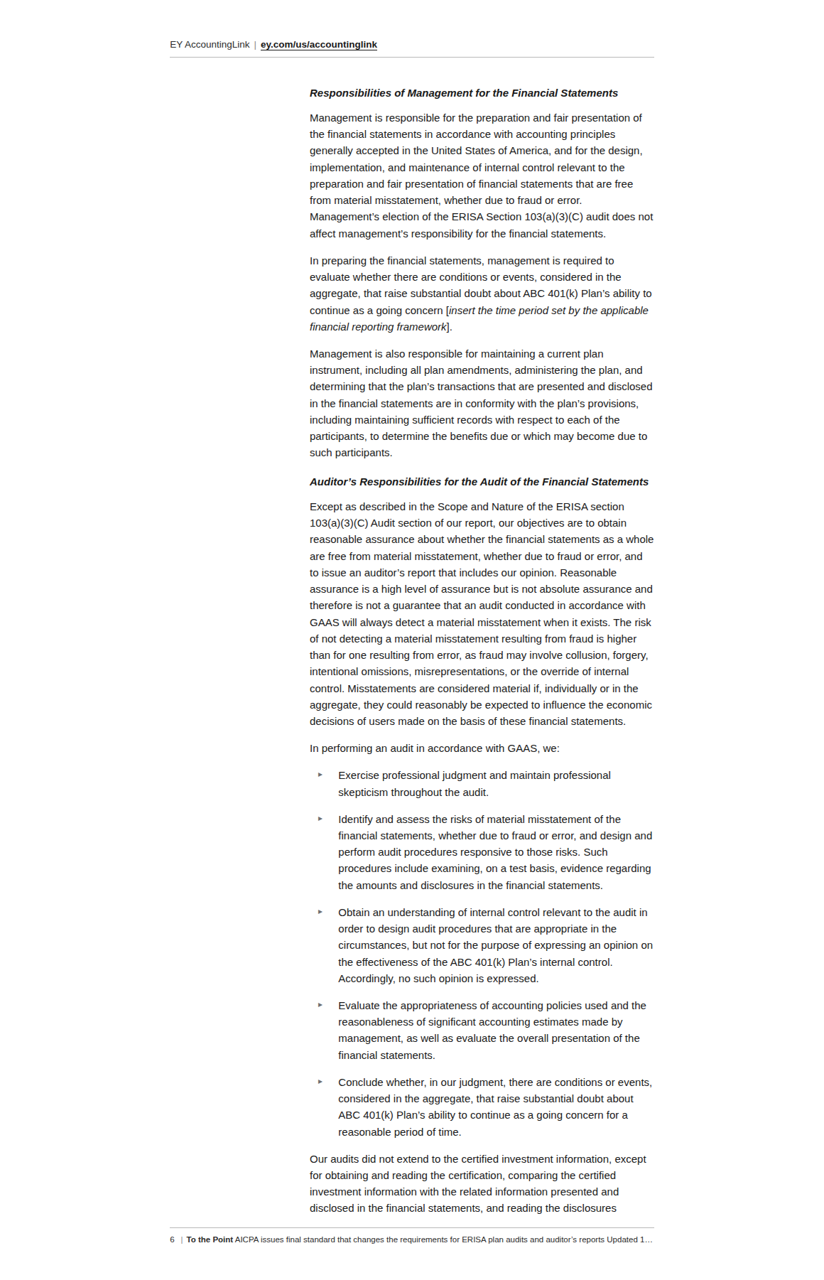EY AccountingLink|ey.com/us/accountinglink
Responsibilities of Management for the Financial Statements
Management is responsible for the preparation and fair presentation of the financial statements in accordance with accounting principles generally accepted in the United States of America, and for the design, implementation, and maintenance of internal control relevant to the preparation and fair presentation of financial statements that are free from material misstatement, whether due to fraud or error. Management’s election of the ERISA Section 103(a)(3)(C) audit does not affect management’s responsibility for the financial statements.
In preparing the financial statements, management is required to evaluate whether there are conditions or events, considered in the aggregate, that raise substantial doubt about ABC 401(k) Plan’s ability to continue as a going concern [insert the time period set by the applicable financial reporting framework].
Management is also responsible for maintaining a current plan instrument, including all plan amendments, administering the plan, and determining that the plan’s transactions that are presented and disclosed in the financial statements are in conformity with the plan’s provisions, including maintaining sufficient records with respect to each of the participants, to determine the benefits due or which may become due to such participants.
Auditor’s Responsibilities for the Audit of the Financial Statements
Except as described in the Scope and Nature of the ERISA section 103(a)(3)(C) Audit section of our report, our objectives are to obtain reasonable assurance about whether the financial statements as a whole are free from material misstatement, whether due to fraud or error, and to issue an auditor’s report that includes our opinion. Reasonable assurance is a high level of assurance but is not absolute assurance and therefore is not a guarantee that an audit conducted in accordance with GAAS will always detect a material misstatement when it exists. The risk of not detecting a material misstatement resulting from fraud is higher than for one resulting from error, as fraud may involve collusion, forgery, intentional omissions, misrepresentations, or the override of internal control. Misstatements are considered material if, individually or in the aggregate, they could reasonably be expected to influence the economic decisions of users made on the basis of these financial statements.
In performing an audit in accordance with GAAS, we:
Exercise professional judgment and maintain professional skepticism throughout the audit.
Identify and assess the risks of material misstatement of the financial statements, whether due to fraud or error, and design and perform audit procedures responsive to those risks. Such procedures include examining, on a test basis, evidence regarding the amounts and disclosures in the financial statements.
Obtain an understanding of internal control relevant to the audit in order to design audit procedures that are appropriate in the circumstances, but not for the purpose of expressing an opinion on the effectiveness of the ABC 401(k) Plan’s internal control. Accordingly, no such opinion is expressed.
Evaluate the appropriateness of accounting policies used and the reasonableness of significant accounting estimates made by management, as well as evaluate the overall presentation of the financial statements.
Conclude whether, in our judgment, there are conditions or events, considered in the aggregate, that raise substantial doubt about ABC 401(k) Plan’s ability to continue as a going concern for a reasonable period of time.
Our audits did not extend to the certified investment information, except for obtaining and reading the certification, comparing the certified investment information with the related information presented and disclosed in the financial statements, and reading the disclosures
6|To the Point AICPA issues final standard that changes the requirements for ERISA plan audits and auditor’s reports Updated 18 May 2020